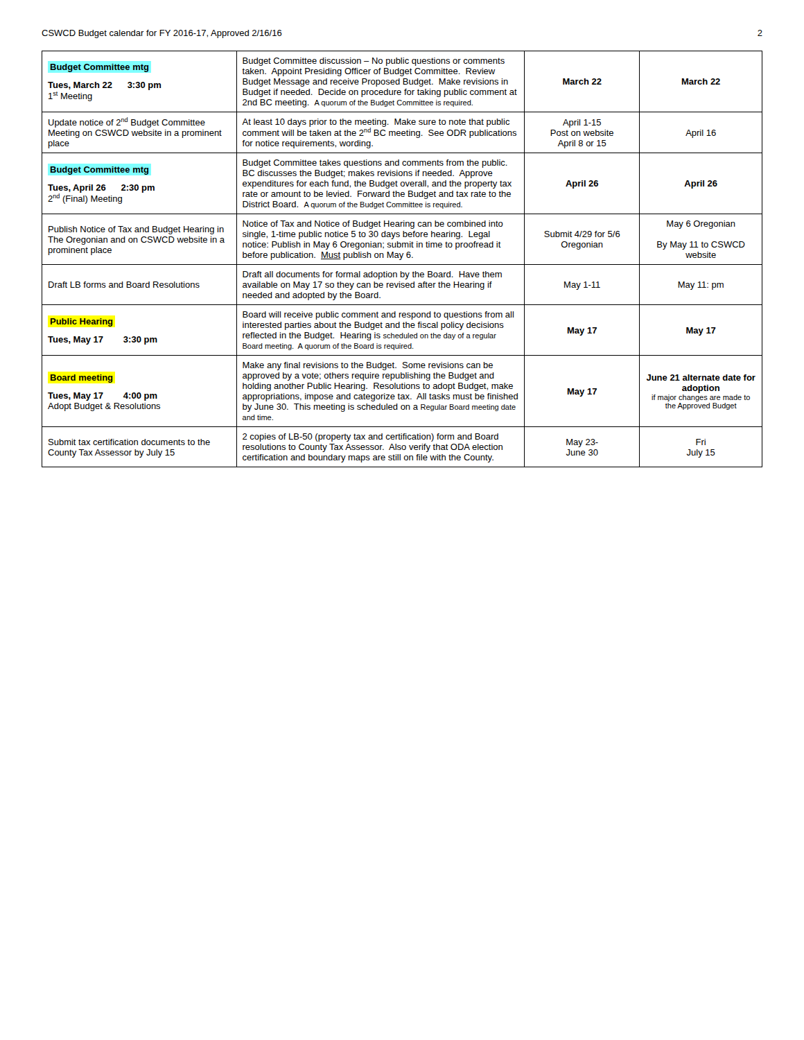CSWCD Budget calendar for FY 2016-17, Approved 2/16/16 2
| Budget Committee mtg Tues, March 22 3:30 pm 1 st Meeting | Budget Committee discussion – No public questions or comments taken. Appoint Presiding Officer of Budget Committee. Review Budget Message and receive Proposed Budget. Make revisions in Budget if needed. Decide on procedure for taking public comment at 2nd BC meeting. A quorum of the Budget Committee is required. | March 22 | March 22 |
| Update notice of 2 nd Budget Committee Meeting on CSWCD website in a prominent place | At least 10 days prior to the meeting. Make sure to note that public comment will be taken at the 2 nd BC meeting. See ODR publications for notice requirements, wording. | April 1-15 Post on website April 8 or 15 | April 16 |
| Budget Committee mtg Tues, April 26 2:30 pm 2 nd (Final) Meeting | Budget Committee takes questions and comments from the public. BC discusses the Budget; makes revisions if needed. Approve expenditures for each fund, the Budget overall, and the property tax rate or amount to be levied. Forward the Budget and tax rate to the District Board. A quorum of the Budget Committee is required. | April 26 | April 26 |
| Publish Notice of Tax and Budget Hearing in The Oregonian and on CSWCD website in a prominent place | Notice of Tax and Notice of Budget Hearing can be combined into single, 1-time public notice 5 to 30 days before hearing. Legal notice: Publish in May 6 Oregonian; submit in time to proofread it before publication. Must publish on May 6. | Submit 4/29 for 5/6 Oregonian | May 6 Oregonian By May 11 to CSWCD website |
| Draft LB forms and Board Resolutions | Draft all documents for formal adoption by the Board. Have them available on May 17 so they can be revised after the Hearing if needed and adopted by the Board. | May 1-11 | May 11: pm |
| Public Hearing Tues, May 17 3:30 pm | Board will receive public comment and respond to questions from all interested parties about the Budget and the fiscal policy decisions reflected in the Budget. Hearing is scheduled on the day of a regular Board meeting. A quorum of the Board is required. | May 17 | May 17 |
| Board meeting Tues, May 17 4:00 pm Adopt Budget & Resolutions | Make any final revisions to the Budget. Some revisions can be approved by a vote; others require republishing the Budget and holding another Public Hearing. Resolutions to adopt Budget, make appropriations, impose and categorize tax. All tasks must be finished by June 30. This meeting is scheduled on a Regular Board meeting date and time. | May 17 | June 21 alternate date for adoption if major changes are made to the Approved Budget |
| Submit tax certification documents to the County Tax Assessor by July 15 | 2 copies of LB-50 (property tax and certification) form and Board resolutions to County Tax Assessor. Also verify that ODA election certification and boundary maps are still on file with the County. | May 23- June 30 | Fri July 15 |